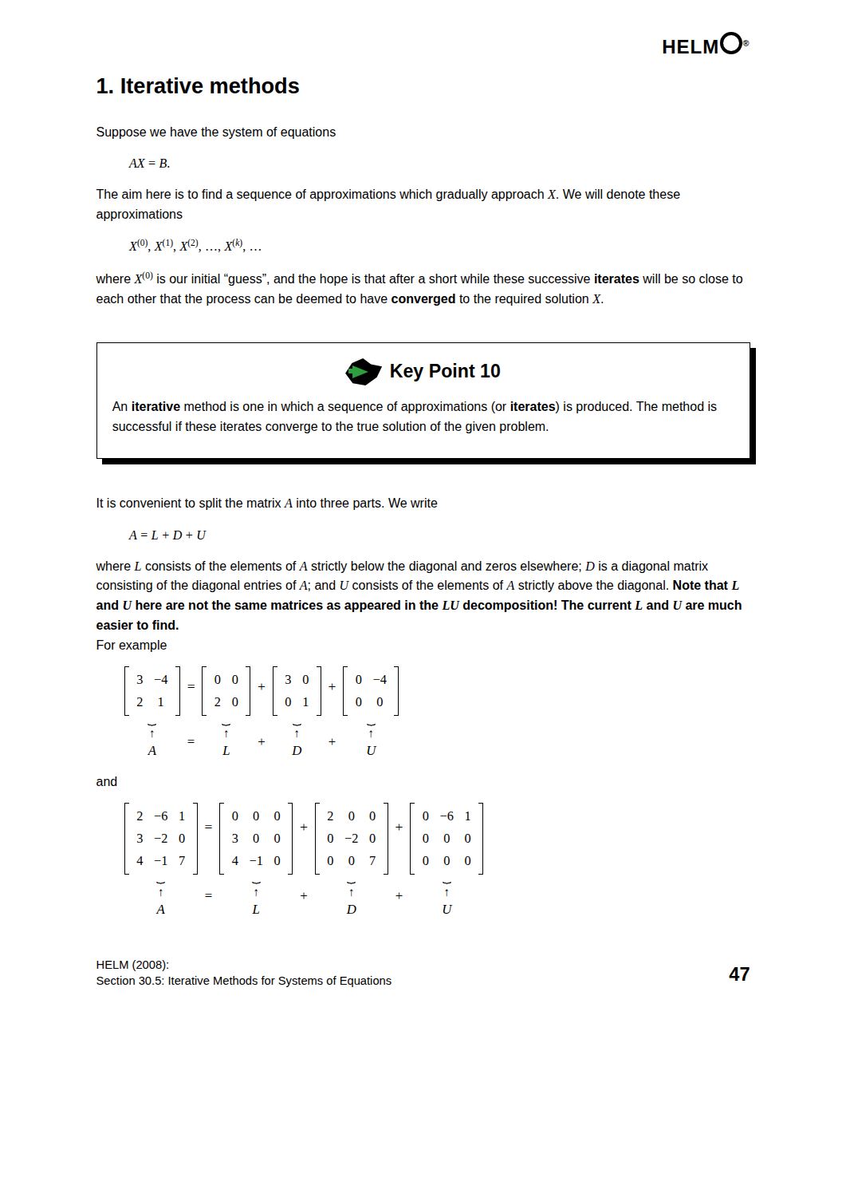HELM ®
1. Iterative methods
Suppose we have the system of equations
AX = B.
The aim here is to find a sequence of approximations which gradually approach X. We will denote these approximations
X(0), X(1), X(2), …, X(k), …
where X(0) is our initial “guess”, and the hope is that after a short while these successive iterates will be so close to each other that the process can be deemed to have converged to the required solution X.
Key Point 10
An iterative method is one in which a sequence of approximations (or iterates) is produced. The method is successful if these iterates converge to the true solution of the given problem.
It is convenient to split the matrix A into three parts. We write
A = L + D + U
where L consists of the elements of A strictly below the diagonal and zeros elsewhere; D is a diagonal matrix consisting of the diagonal entries of A; and U consists of the elements of A strictly above the diagonal. Note that L and U here are not the same matrices as appeared in the LU decomposition! The current L and U are much easier to find.
For example
| 3 | −4 |
| 2 | 1 |
⏟
↑
A
=
=
| 0 | 0 |
| 2 | 0 |
⏟
↑
L
+
+
| 3 | 0 |
| 0 | 1 |
⏟
↑
D
+
+
| 0 | −4 |
| 0 | 0 |
⏟
↑
U
and
| 2 | −6 | 1 |
| 3 | −2 | 0 |
| 4 | −1 | 7 |
⏟
↑
A
=
=
| 0 | 0 | 0 |
| 3 | 0 | 0 |
| 4 | −1 | 0 |
⏟
↑
L
+
+
| 2 | 0 | 0 |
| 0 | −2 | 0 |
| 0 | 0 | 7 |
⏟
↑
D
+
+
| 0 | −6 | 1 |
| 0 | 0 | 0 |
| 0 | 0 | 0 |
⏟
↑
U
HELM (2008):
Section 30.5: Iterative Methods for Systems of Equations
47